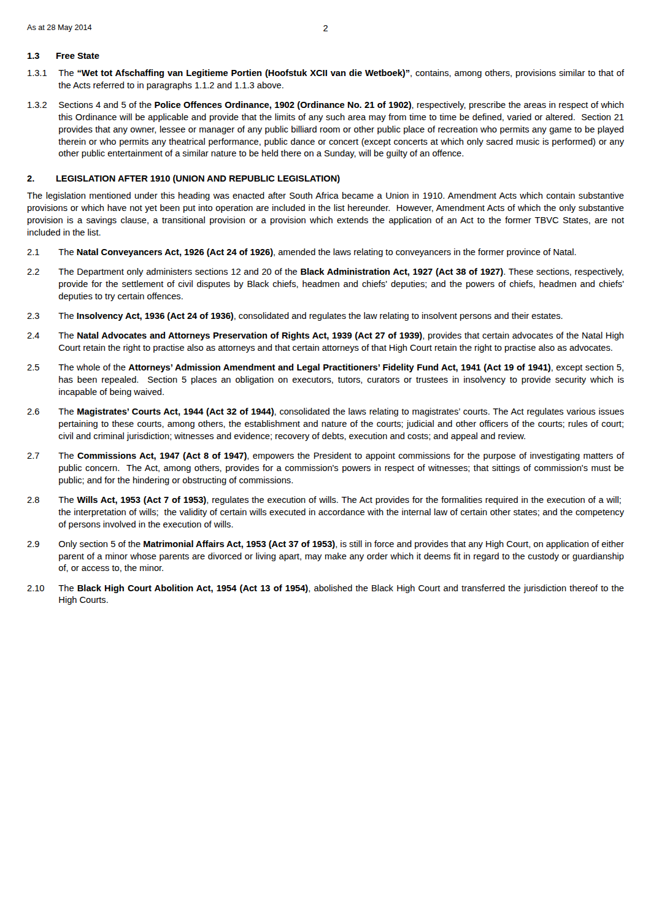As at 28 May 2014 2
1.3 Free State
1.3.1 The “Wet tot Afschaffing van Legitieme Portien (Hoofstuk XCII van die Wetboek)”, contains, among others, provisions similar to that of the Acts referred to in paragraphs 1.1.2 and 1.1.3 above.
1.3.2 Sections 4 and 5 of the Police Offences Ordinance, 1902 (Ordinance No. 21 of 1902), respectively, prescribe the areas in respect of which this Ordinance will be applicable and provide that the limits of any such area may from time to time be defined, varied or altered. Section 21 provides that any owner, lessee or manager of any public billiard room or other public place of recreation who permits any game to be played therein or who permits any theatrical performance, public dance or concert (except concerts at which only sacred music is performed) or any other public entertainment of a similar nature to be held there on a Sunday, will be guilty of an offence.
2. LEGISLATION AFTER 1910 (UNION AND REPUBLIC LEGISLATION)
The legislation mentioned under this heading was enacted after South Africa became a Union in 1910. Amendment Acts which contain substantive provisions or which have not yet been put into operation are included in the list hereunder. However, Amendment Acts of which the only substantive provision is a savings clause, a transitional provision or a provision which extends the application of an Act to the former TBVC States, are not included in the list.
2.1 The Natal Conveyancers Act, 1926 (Act 24 of 1926), amended the laws relating to conveyancers in the former province of Natal.
2.2 The Department only administers sections 12 and 20 of the Black Administration Act, 1927 (Act 38 of 1927). These sections, respectively, provide for the settlement of civil disputes by Black chiefs, headmen and chiefs' deputies; and the powers of chiefs, headmen and chiefs' deputies to try certain offences.
2.3 The Insolvency Act, 1936 (Act 24 of 1936), consolidated and regulates the law relating to insolvent persons and their estates.
2.4 The Natal Advocates and Attorneys Preservation of Rights Act, 1939 (Act 27 of 1939), provides that certain advocates of the Natal High Court retain the right to practise also as attorneys and that certain attorneys of that High Court retain the right to practise also as advocates.
2.5 The whole of the Attorneys’ Admission Amendment and Legal Practitioners’ Fidelity Fund Act, 1941 (Act 19 of 1941), except section 5, has been repealed. Section 5 places an obligation on executors, tutors, curators or trustees in insolvency to provide security which is incapable of being waived.
2.6 The Magistrates’ Courts Act, 1944 (Act 32 of 1944), consolidated the laws relating to magistrates’ courts. The Act regulates various issues pertaining to these courts, among others, the establishment and nature of the courts; judicial and other officers of the courts; rules of court; civil and criminal jurisdiction; witnesses and evidence; recovery of debts, execution and costs; and appeal and review.
2.7 The Commissions Act, 1947 (Act 8 of 1947), empowers the President to appoint commissions for the purpose of investigating matters of public concern. The Act, among others, provides for a commission's powers in respect of witnesses; that sittings of commission's must be public; and for the hindering or obstructing of commissions.
2.8 The Wills Act, 1953 (Act 7 of 1953), regulates the execution of wills. The Act provides for the formalities required in the execution of a will; the interpretation of wills; the validity of certain wills executed in accordance with the internal law of certain other states; and the competency of persons involved in the execution of wills.
2.9 Only section 5 of the Matrimonial Affairs Act, 1953 (Act 37 of 1953), is still in force and provides that any High Court, on application of either parent of a minor whose parents are divorced or living apart, may make any order which it deems fit in regard to the custody or guardianship of, or access to, the minor.
2.10 The Black High Court Abolition Act, 1954 (Act 13 of 1954), abolished the Black High Court and transferred the jurisdiction thereof to the High Courts.